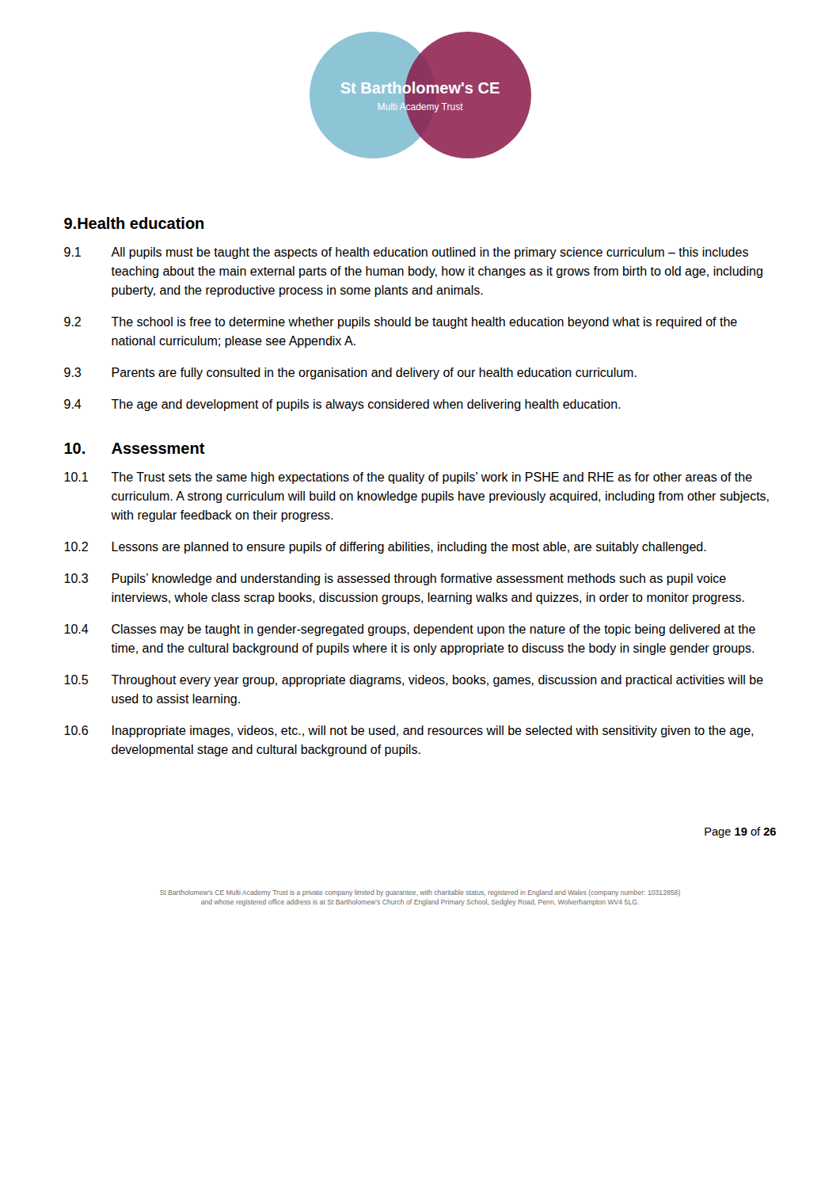St Bartholomew's CE
Multi Academy Trust
9.Health education
9.1
All pupils must be taught the aspects of health education outlined in the primary science curriculum – this includes teaching about the main external parts of the human body, how it changes as it grows from birth to old age, including puberty, and the reproductive process in some plants and animals.
9.2
The school is free to determine whether pupils should be taught health education beyond what is required of the national curriculum; please see Appendix A.
9.3
Parents are fully consulted in the organisation and delivery of our health education curriculum.
9.4
The age and development of pupils is always considered when delivering health education.
10.
Assessment
10.1
The Trust sets the same high expectations of the quality of pupils’ work in PSHE and RHE as for other areas of the curriculum. A strong curriculum will build on knowledge pupils have previously acquired, including from other subjects, with regular feedback on their progress.
10.2
Lessons are planned to ensure pupils of differing abilities, including the most able, are suitably challenged.
10.3
Pupils’ knowledge and understanding is assessed through formative assessment methods such as pupil voice interviews, whole class scrap books, discussion groups, learning walks and quizzes, in order to monitor progress.
10.4
Classes may be taught in gender-segregated groups, dependent upon the nature of the topic being delivered at the time, and the cultural background of pupils where it is only appropriate to discuss the body in single gender groups.
10.5
Throughout every year group, appropriate diagrams, videos, books, games, discussion and practical activities will be used to assist learning.
10.6
Inappropriate images, videos, etc., will not be used, and resources will be selected with sensitivity given to the age, developmental stage and cultural background of pupils.
Page 19 of 26
St Bartholomew's CE Multi Academy Trust is a private company limited by guarantee, with charitable status, registered in England and Wales (company number: 10312858)
and whose registered office address is at St Bartholomew's Church of England Primary School, Sedgley Road, Penn, Wolverhampton WV4 5LG.